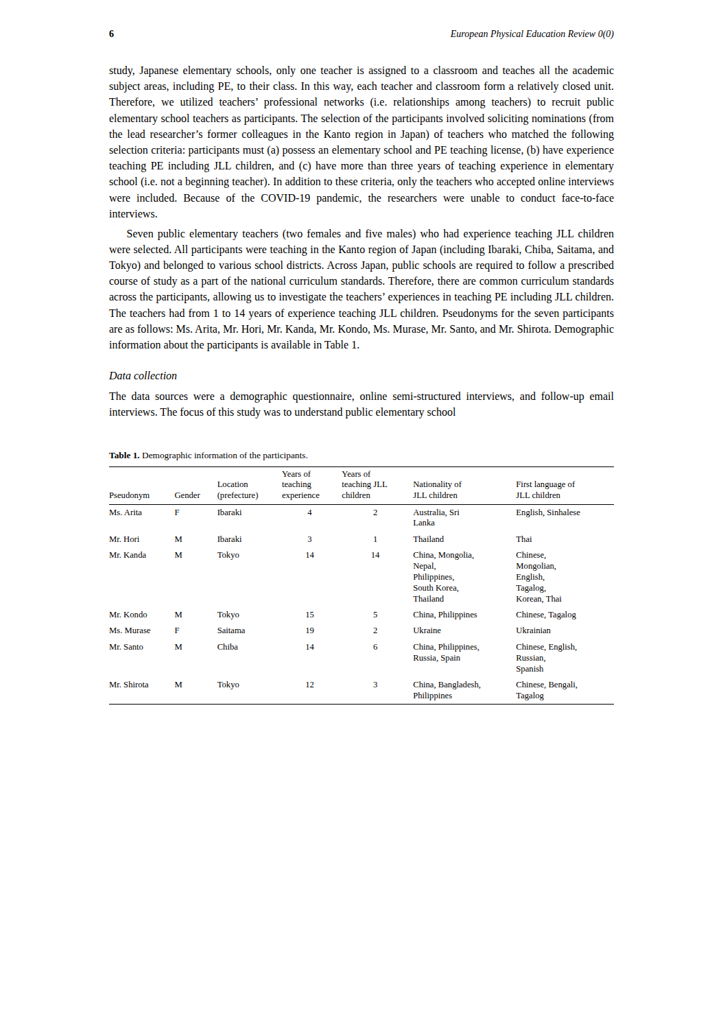6 European Physical Education Review 0(0)
study, Japanese elementary schools, only one teacher is assigned to a classroom and teaches all the academic subject areas, including PE, to their class. In this way, each teacher and classroom form a relatively closed unit. Therefore, we utilized teachers’ professional networks (i.e. relationships among teachers) to recruit public elementary school teachers as participants. The selection of the participants involved soliciting nominations (from the lead researcher’s former colleagues in the Kanto region in Japan) of teachers who matched the following selection criteria: participants must (a) possess an elementary school and PE teaching license, (b) have experience teaching PE including JLL children, and (c) have more than three years of teaching experience in elementary school (i.e. not a beginning teacher). In addition to these criteria, only the teachers who accepted online interviews were included. Because of the COVID-19 pandemic, the researchers were unable to conduct face-to-face interviews.
Seven public elementary teachers (two females and five males) who had experience teaching JLL children were selected. All participants were teaching in the Kanto region of Japan (including Ibaraki, Chiba, Saitama, and Tokyo) and belonged to various school districts. Across Japan, public schools are required to follow a prescribed course of study as a part of the national curriculum standards. Therefore, there are common curriculum standards across the participants, allowing us to investigate the teachers’ experiences in teaching PE including JLL children. The teachers had from 1 to 14 years of experience teaching JLL children. Pseudonyms for the seven participants are as follows: Ms. Arita, Mr. Hori, Mr. Kanda, Mr. Kondo, Ms. Murase, Mr. Santo, and Mr. Shirota. Demographic information about the participants is available in Table 1.
Data collection
The data sources were a demographic questionnaire, online semi-structured interviews, and follow-up email interviews. The focus of this study was to understand public elementary school
Table 1. Demographic information of the participants.
| Pseudonym | Gender | Location (prefecture) | Years of teaching experience | Years of teaching JLL children | Nationality of JLL children | First language of JLL children |
| --- | --- | --- | --- | --- | --- | --- |
| Ms. Arita | F | Ibaraki | 4 | 2 | Australia, Sri Lanka | English, Sinhalese |
| Mr. Hori | M | Ibaraki | 3 | 1 | Thailand | Thai |
| Mr. Kanda | M | Tokyo | 14 | 14 | China, Mongolia, Nepal, Philippines, South Korea, Thailand | Chinese, Mongolian, English, Tagalog, Korean, Thai |
| Mr. Kondo | M | Tokyo | 15 | 5 | China, Philippines | Chinese, Tagalog |
| Ms. Murase | F | Saitama | 19 | 2 | Ukraine | Ukrainian |
| Mr. Santo | M | Chiba | 14 | 6 | China, Philippines, Russia, Spain | Chinese, English, Russian, Spanish |
| Mr. Shirota | M | Tokyo | 12 | 3 | China, Bangladesh, Philippines | Chinese, Bengali, Tagalog |